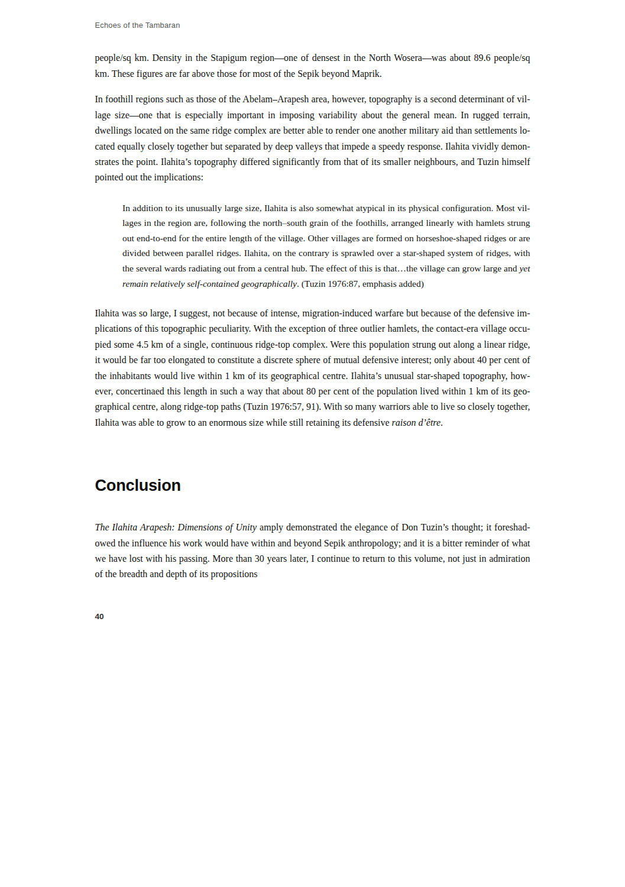Echoes of the Tambaran
people/sq km. Density in the Stapigum region—one of densest in the North Wosera—was about 89.6 people/sq km. These figures are far above those for most of the Sepik beyond Maprik.
In foothill regions such as those of the Abelam–Arapesh area, however, topography is a second determinant of village size—one that is especially important in imposing variability about the general mean. In rugged terrain, dwellings located on the same ridge complex are better able to render one another military aid than settlements located equally closely together but separated by deep valleys that impede a speedy response. Ilahita vividly demonstrates the point. Ilahita’s topography differed significantly from that of its smaller neighbours, and Tuzin himself pointed out the implications:
In addition to its unusually large size, Ilahita is also somewhat atypical in its physical configuration. Most villages in the region are, following the north–south grain of the foothills, arranged linearly with hamlets strung out end-to-end for the entire length of the village. Other villages are formed on horseshoe-shaped ridges or are divided between parallel ridges. Ilahita, on the contrary is sprawled over a star-shaped system of ridges, with the several wards radiating out from a central hub. The effect of this is that…the village can grow large and yet remain relatively self-contained geographically. (Tuzin 1976:87, emphasis added)
Ilahita was so large, I suggest, not because of intense, migration-induced warfare but because of the defensive implications of this topographic peculiarity. With the exception of three outlier hamlets, the contact-era village occupied some 4.5 km of a single, continuous ridge-top complex. Were this population strung out along a linear ridge, it would be far too elongated to constitute a discrete sphere of mutual defensive interest; only about 40 per cent of the inhabitants would live within 1 km of its geographical centre. Ilahita’s unusual star-shaped topography, however, concertinaed this length in such a way that about 80 per cent of the population lived within 1 km of its geographical centre, along ridge-top paths (Tuzin 1976:57, 91). With so many warriors able to live so closely together, Ilahita was able to grow to an enormous size while still retaining its defensive raison d’être.
Conclusion
The Ilahita Arapesh: Dimensions of Unity amply demonstrated the elegance of Don Tuzin’s thought; it foreshadowed the influence his work would have within and beyond Sepik anthropology; and it is a bitter reminder of what we have lost with his passing. More than 30 years later, I continue to return to this volume, not just in admiration of the breadth and depth of its propositions
40